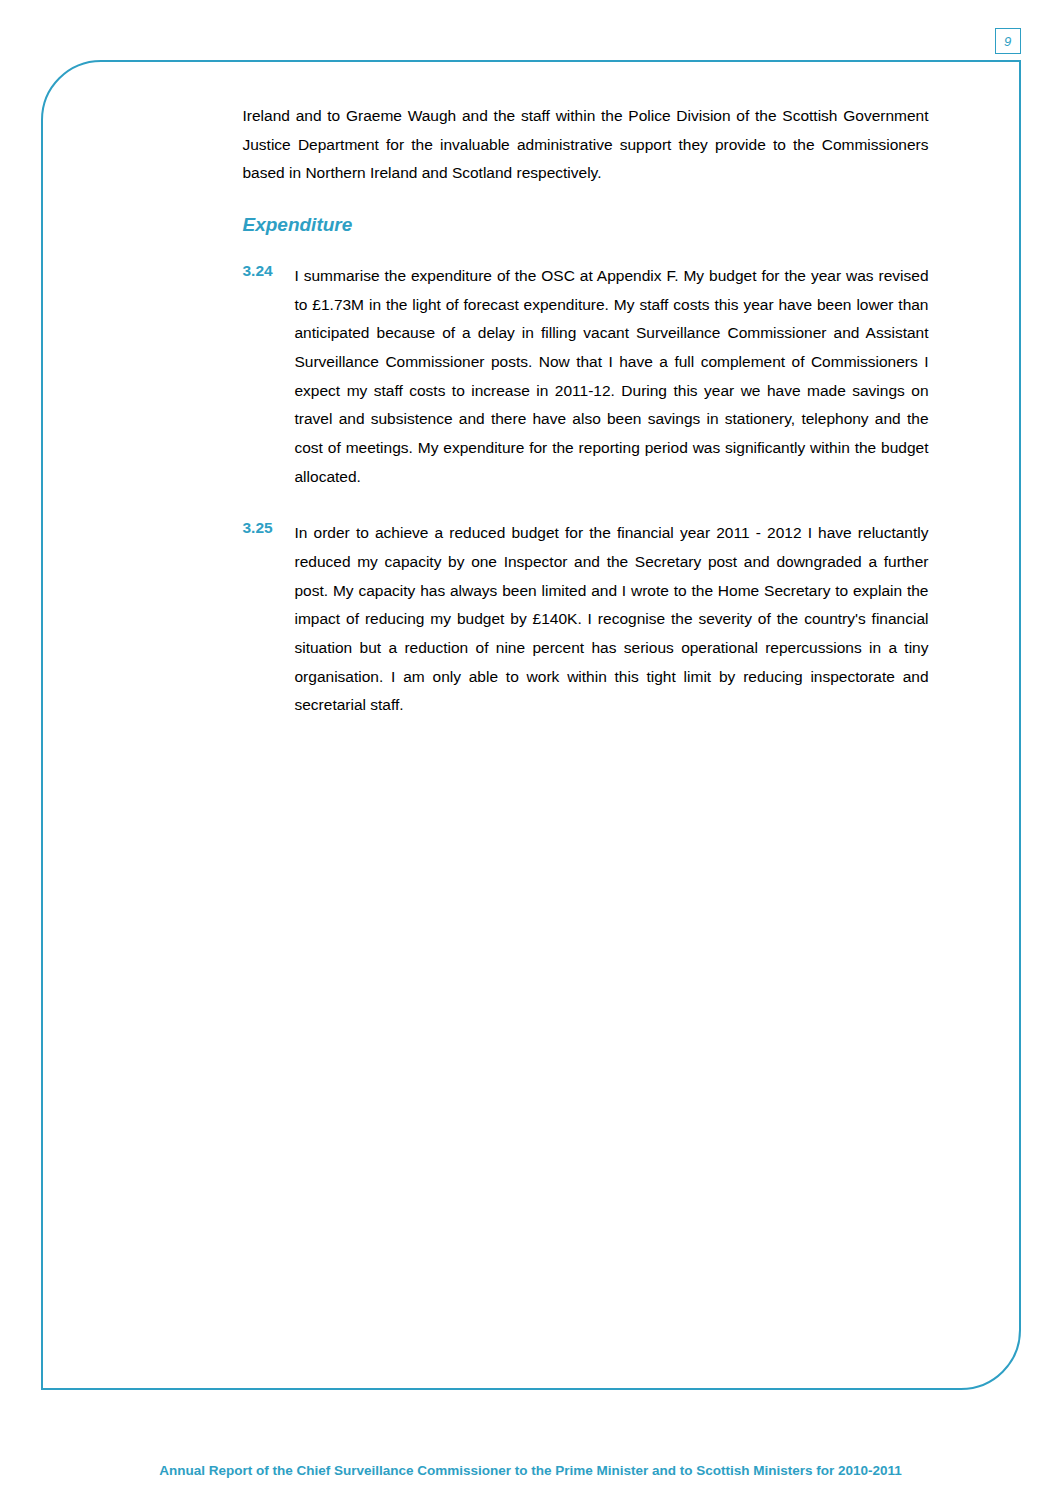9
Ireland and to Graeme Waugh and the staff within the Police Division of the Scottish Government Justice Department for the invaluable administrative support they provide to the Commissioners based in Northern Ireland and Scotland respectively.
Expenditure
3.24
I summarise the expenditure of the OSC at Appendix F. My budget for the year was revised to £1.73M in the light of forecast expenditure. My staff costs this year have been lower than anticipated because of a delay in filling vacant Surveillance Commissioner and Assistant Surveillance Commissioner posts. Now that I have a full complement of Commissioners I expect my staff costs to increase in 2011-12. During this year we have made savings on travel and subsistence and there have also been savings in stationery, telephony and the cost of meetings. My expenditure for the reporting period was significantly within the budget allocated.
3.25
In order to achieve a reduced budget for the financial year 2011 - 2012 I have reluctantly reduced my capacity by one Inspector and the Secretary post and downgraded a further post. My capacity has always been limited and I wrote to the Home Secretary to explain the impact of reducing my budget by £140K. I recognise the severity of the country's financial situation but a reduction of nine percent has serious operational repercussions in a tiny organisation. I am only able to work within this tight limit by reducing inspectorate and secretarial staff.
Annual Report of the Chief Surveillance Commissioner to the Prime Minister and to Scottish Ministers for 2010-2011